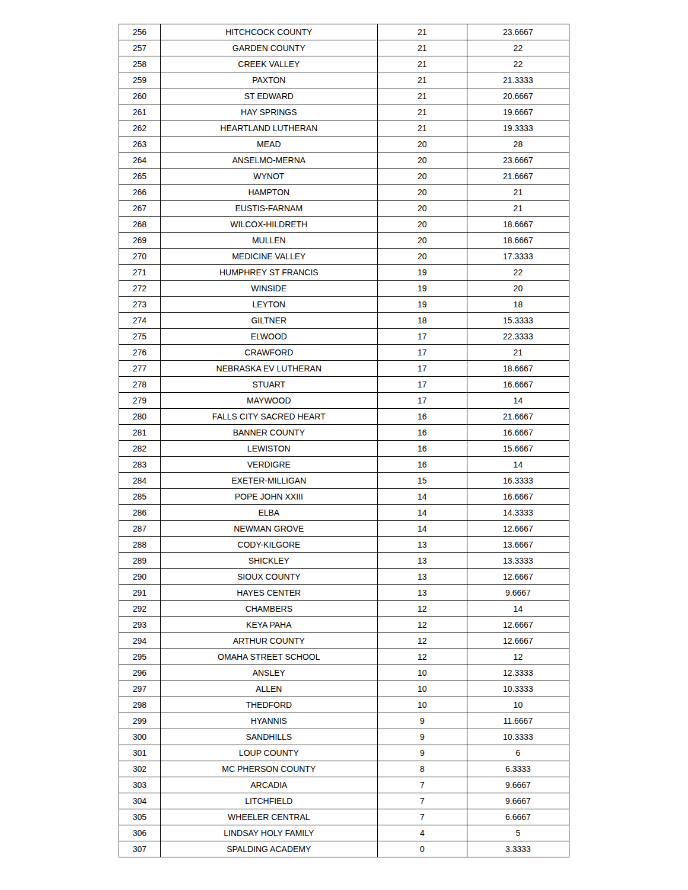| 256 | HITCHCOCK COUNTY | 21 | 23.6667 |
| 257 | GARDEN COUNTY | 21 | 22 |
| 258 | CREEK VALLEY | 21 | 22 |
| 259 | PAXTON | 21 | 21.3333 |
| 260 | ST EDWARD | 21 | 20.6667 |
| 261 | HAY SPRINGS | 21 | 19.6667 |
| 262 | HEARTLAND LUTHERAN | 21 | 19.3333 |
| 263 | MEAD | 20 | 28 |
| 264 | ANSELMO-MERNA | 20 | 23.6667 |
| 265 | WYNOT | 20 | 21.6667 |
| 266 | HAMPTON | 20 | 21 |
| 267 | EUSTIS-FARNAM | 20 | 21 |
| 268 | WILCOX-HILDRETH | 20 | 18.6667 |
| 269 | MULLEN | 20 | 18.6667 |
| 270 | MEDICINE VALLEY | 20 | 17.3333 |
| 271 | HUMPHREY ST FRANCIS | 19 | 22 |
| 272 | WINSIDE | 19 | 20 |
| 273 | LEYTON | 19 | 18 |
| 274 | GILTNER | 18 | 15.3333 |
| 275 | ELWOOD | 17 | 22.3333 |
| 276 | CRAWFORD | 17 | 21 |
| 277 | NEBRASKA EV LUTHERAN | 17 | 18.6667 |
| 278 | STUART | 17 | 16.6667 |
| 279 | MAYWOOD | 17 | 14 |
| 280 | FALLS CITY SACRED HEART | 16 | 21.6667 |
| 281 | BANNER COUNTY | 16 | 16.6667 |
| 282 | LEWISTON | 16 | 15.6667 |
| 283 | VERDIGRE | 16 | 14 |
| 284 | EXETER-MILLIGAN | 15 | 16.3333 |
| 285 | POPE JOHN XXIII | 14 | 16.6667 |
| 286 | ELBA | 14 | 14.3333 |
| 287 | NEWMAN GROVE | 14 | 12.6667 |
| 288 | CODY-KILGORE | 13 | 13.6667 |
| 289 | SHICKLEY | 13 | 13.3333 |
| 290 | SIOUX COUNTY | 13 | 12.6667 |
| 291 | HAYES CENTER | 13 | 9.6667 |
| 292 | CHAMBERS | 12 | 14 |
| 293 | KEYA PAHA | 12 | 12.6667 |
| 294 | ARTHUR COUNTY | 12 | 12.6667 |
| 295 | OMAHA STREET SCHOOL | 12 | 12 |
| 296 | ANSLEY | 10 | 12.3333 |
| 297 | ALLEN | 10 | 10.3333 |
| 298 | THEDFORD | 10 | 10 |
| 299 | HYANNIS | 9 | 11.6667 |
| 300 | SANDHILLS | 9 | 10.3333 |
| 301 | LOUP COUNTY | 9 | 6 |
| 302 | MC PHERSON COUNTY | 8 | 6.3333 |
| 303 | ARCADIA | 7 | 9.6667 |
| 304 | LITCHFIELD | 7 | 9.6667 |
| 305 | WHEELER CENTRAL | 7 | 6.6667 |
| 306 | LINDSAY HOLY FAMILY | 4 | 5 |
| 307 | SPALDING ACADEMY | 0 | 3.3333 |